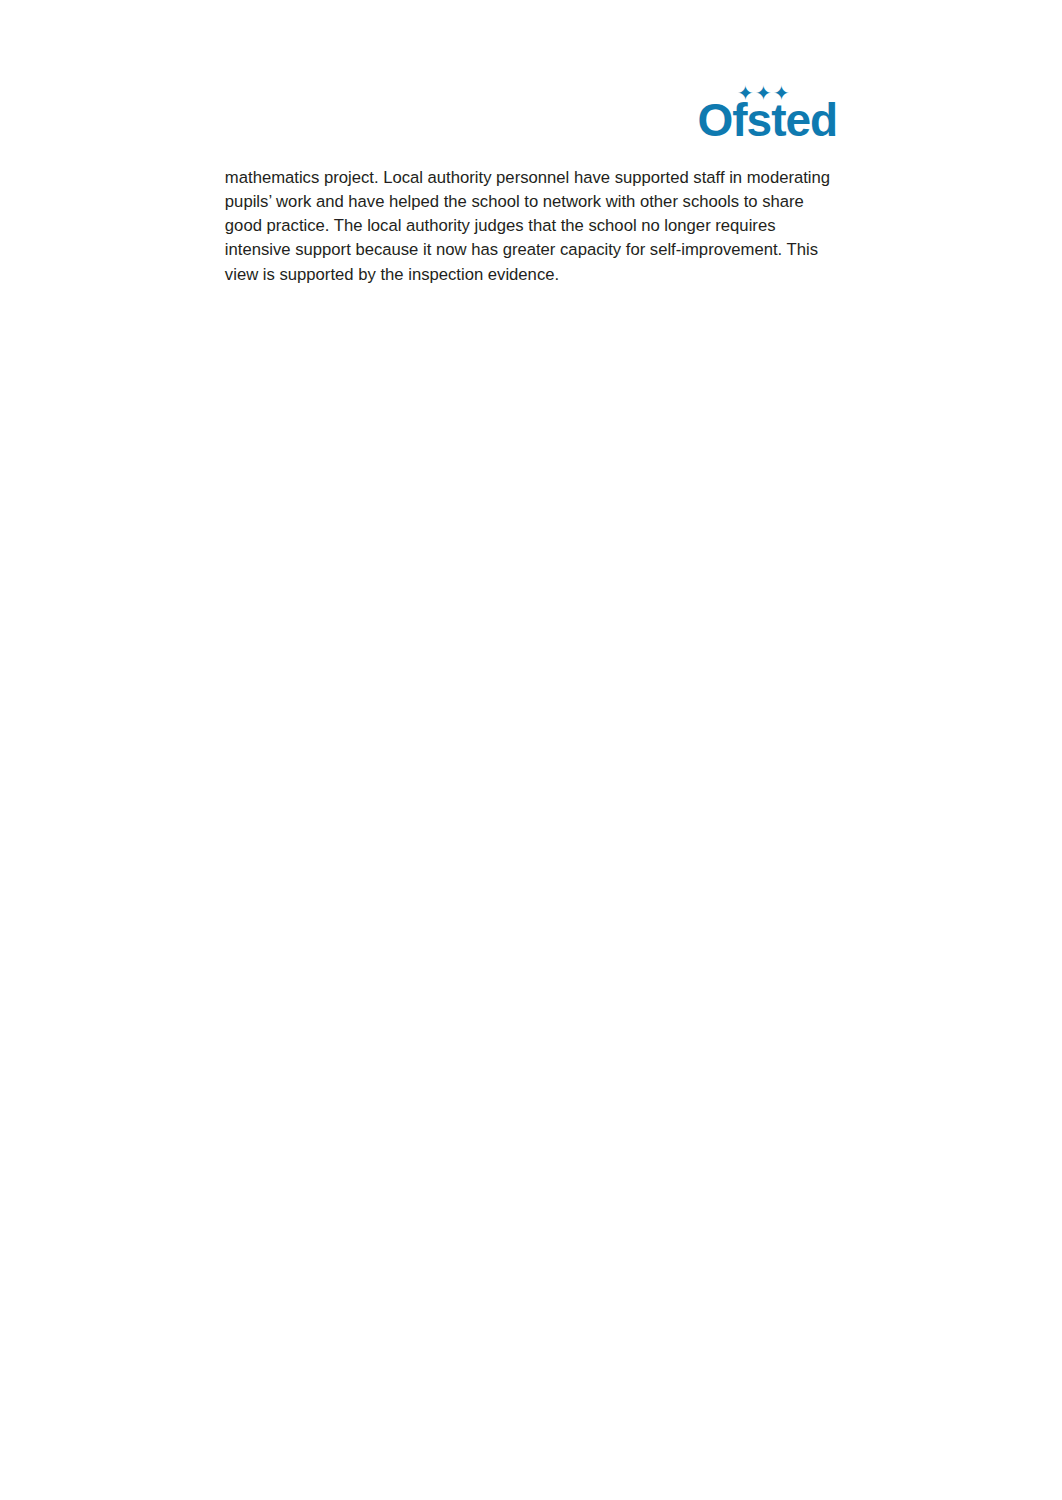✦✦✦
Ofsted
mathematics project. Local authority personnel have supported staff in moderating pupils’ work and have helped the school to network with other schools to share good practice. The local authority judges that the school no longer requires intensive support because it now has greater capacity for self-improvement. This view is supported by the inspection evidence.